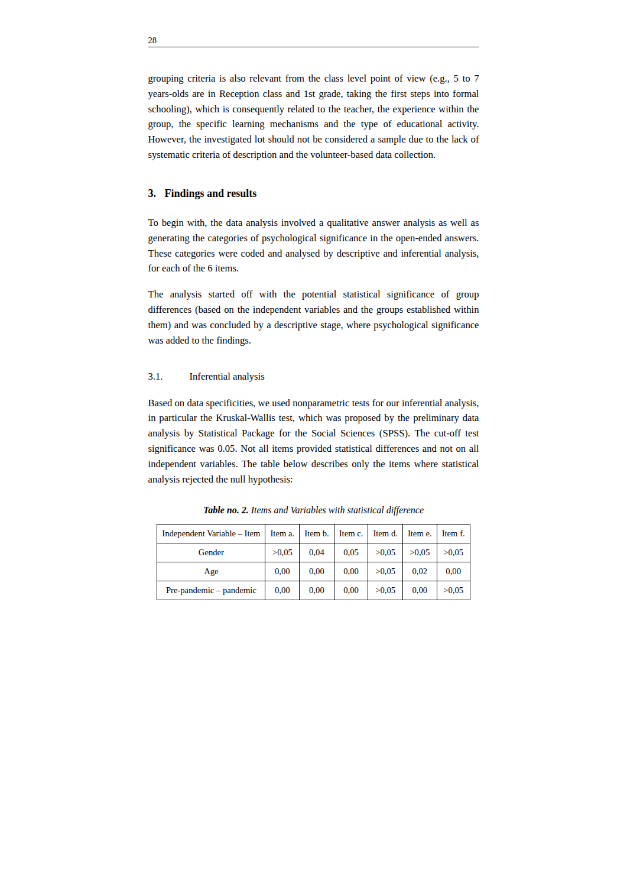28
grouping criteria is also relevant from the class level point of view (e.g., 5 to 7 years-olds are in Reception class and 1st grade, taking the first steps into formal schooling), which is consequently related to the teacher, the experience within the group, the specific learning mechanisms and the type of educational activity. However, the investigated lot should not be considered a sample due to the lack of systematic criteria of description and the volunteer-based data collection.
3. Findings and results
To begin with, the data analysis involved a qualitative answer analysis as well as generating the categories of psychological significance in the open-ended answers. These categories were coded and analysed by descriptive and inferential analysis, for each of the 6 items.
The analysis started off with the potential statistical significance of group differences (based on the independent variables and the groups established within them) and was concluded by a descriptive stage, where psychological significance was added to the findings.
3.1. Inferential analysis
Based on data specificities, we used nonparametric tests for our inferential analysis, in particular the Kruskal-Wallis test, which was proposed by the preliminary data analysis by Statistical Package for the Social Sciences (SPSS). The cut-off test significance was 0.05. Not all items provided statistical differences and not on all independent variables. The table below describes only the items where statistical analysis rejected the null hypothesis:
Table no. 2. Items and Variables with statistical difference
| Independent Variable – Item | Item a. | Item b. | Item c. | Item d. | Item e. | Item f. |
| --- | --- | --- | --- | --- | --- | --- |
| Gender | >0,05 | 0,04 | 0,05 | >0,05 | >0,05 | >0,05 |
| Age | 0,00 | 0,00 | 0,00 | >0,05 | 0,02 | 0,00 |
| Pre-pandemic – pandemic | 0,00 | 0,00 | 0,00 | >0,05 | 0,00 | >0,05 |